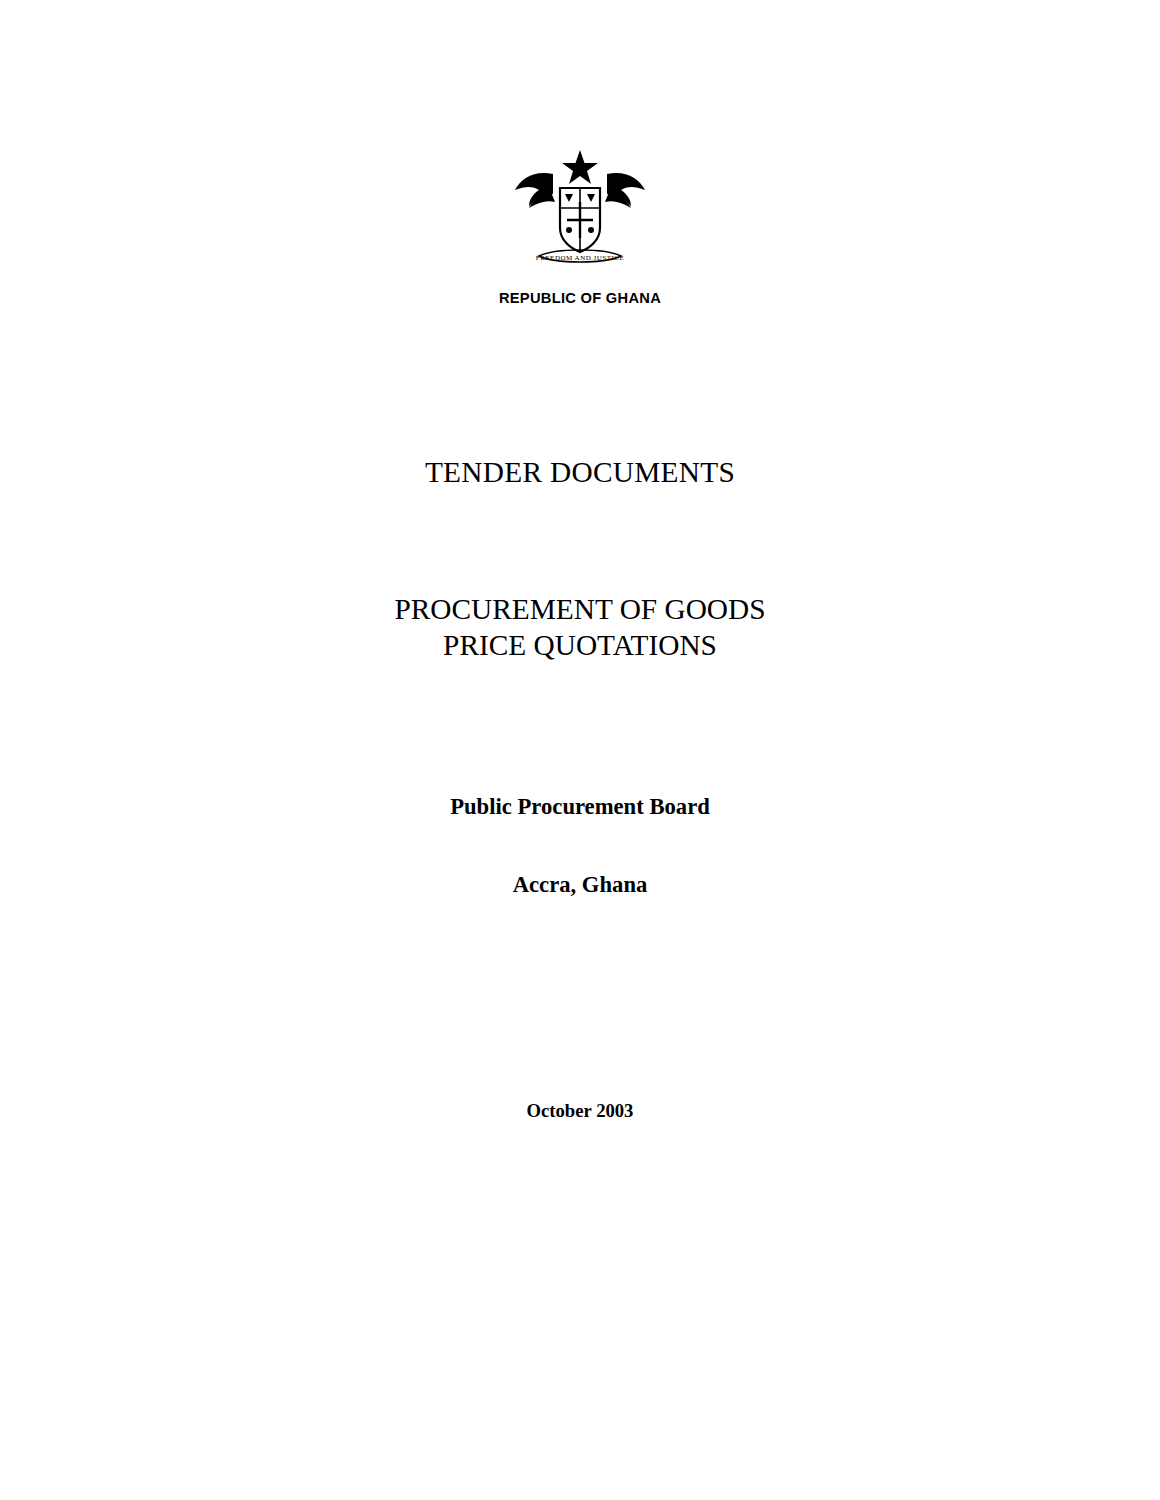FREEDOM AND JUSTICE
REPUBLIC OF GHANA
TENDER DOCUMENTS
PROCUREMENT OF GOODS
PRICE QUOTATIONS
Public Procurement Board
Accra, Ghana
October 2003